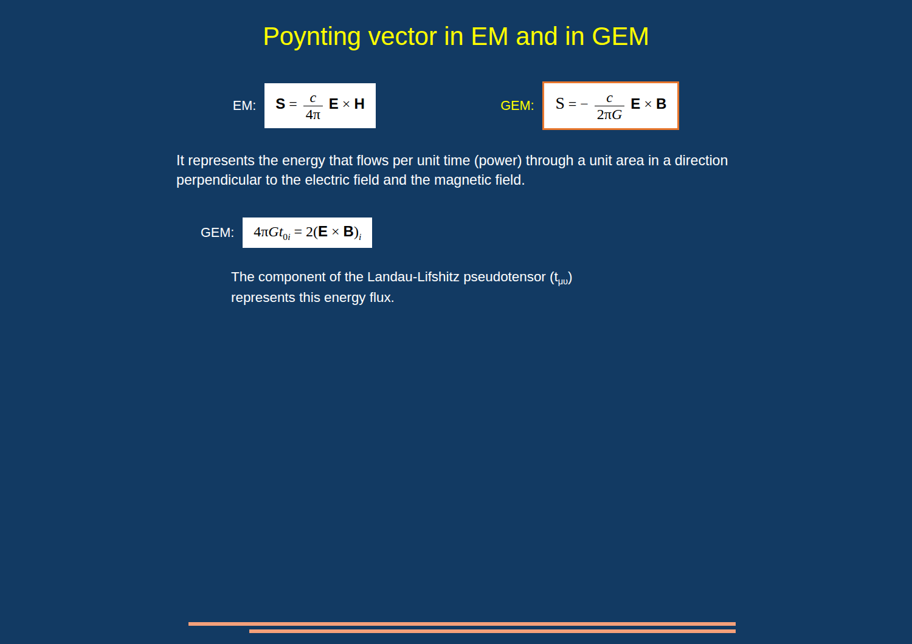Poynting vector in EM and in GEM
EM: S = c 4π E × H
GEM: S = − c 2πG E × B
It represents the energy that flows per unit time (power) through a unit area in a direction perpendicular to the electric field and the magnetic field.
GEM: 4πGt0i = 2(E × B)i
The component of the Landau-Lifshitz pseudotensor (tμυ)
represents this energy flux.